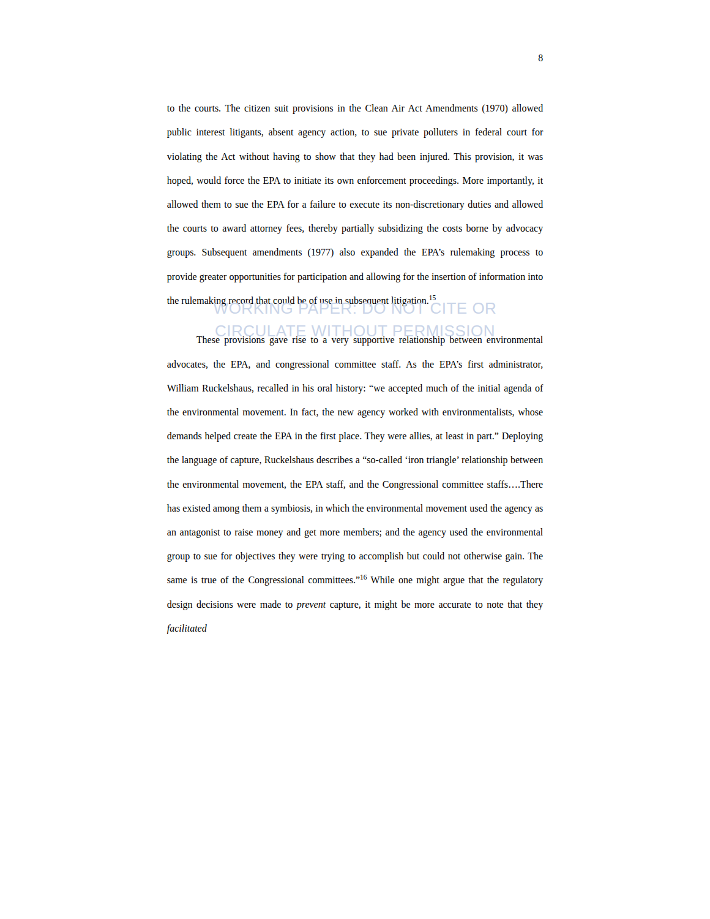8
WORKING PAPER: DO NOT CITE OR
CIRCULATE WITHOUT PERMISSION
to the courts. The citizen suit provisions in the Clean Air Act Amendments (1970) allowed public interest litigants, absent agency action, to sue private polluters in federal court for violating the Act without having to show that they had been injured. This provision, it was hoped, would force the EPA to initiate its own enforcement proceedings. More importantly, it allowed them to sue the EPA for a failure to execute its non-discretionary duties and allowed the courts to award attorney fees, thereby partially subsidizing the costs borne by advocacy groups. Subsequent amendments (1977) also expanded the EPA’s rulemaking process to provide greater opportunities for participation and allowing for the insertion of information into the rulemaking record that could be of use in subsequent litigation.15
These provisions gave rise to a very supportive relationship between environmental advocates, the EPA, and congressional committee staff. As the EPA’s first administrator, William Ruckelshaus, recalled in his oral history: “we accepted much of the initial agenda of the environmental movement. In fact, the new agency worked with environmentalists, whose demands helped create the EPA in the first place. They were allies, at least in part.” Deploying the language of capture, Ruckelshaus describes a “so-called ‘iron triangle’ relationship between the environmental movement, the EPA staff, and the Congressional committee staffs….There has existed among them a symbiosis, in which the environmental movement used the agency as an antagonist to raise money and get more members; and the agency used the environmental group to sue for objectives they were trying to accomplish but could not otherwise gain. The same is true of the Congressional committees.”16 While one might argue that the regulatory design decisions were made to prevent capture, it might be more accurate to note that they facilitated